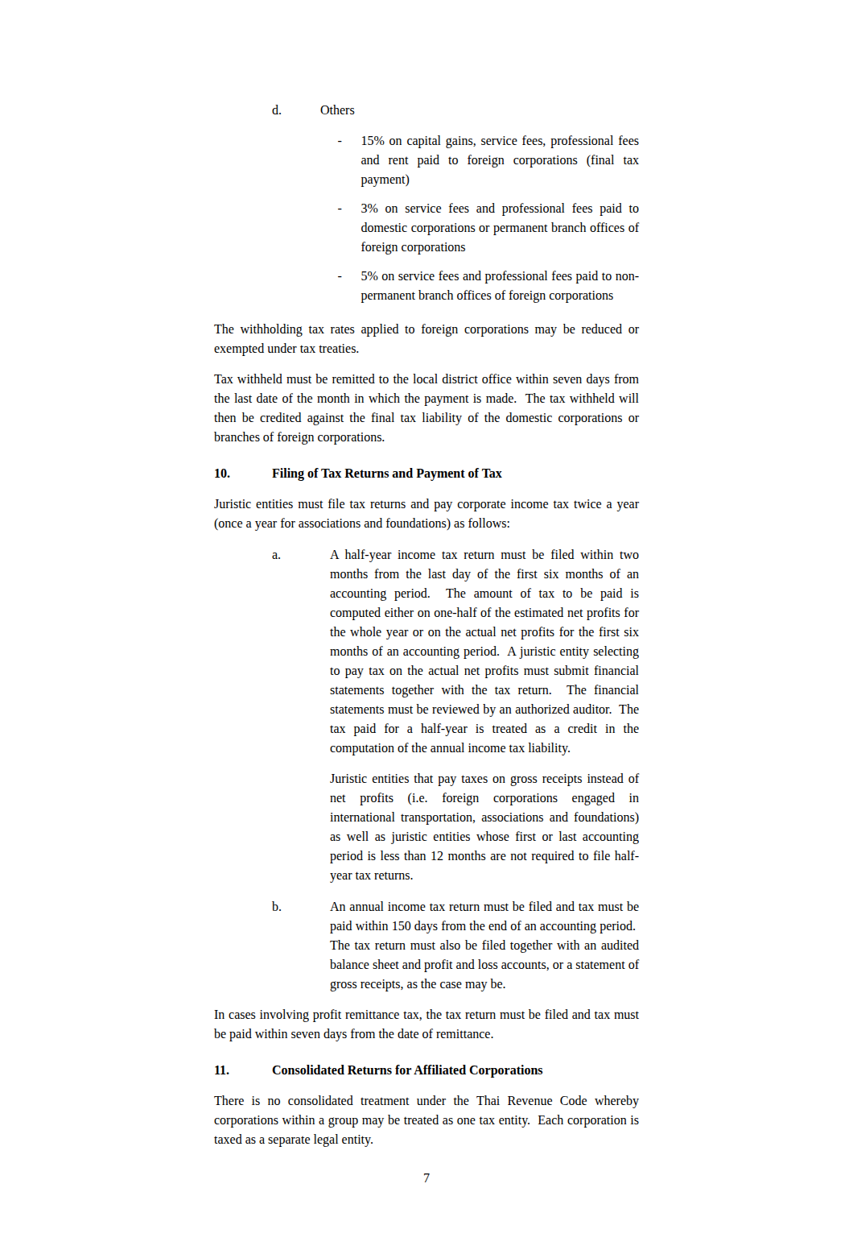d. Others
-
15% on capital gains, service fees, professional fees and rent paid to foreign corporations (final tax payment)
-
3% on service fees and professional fees paid to domestic corporations or permanent branch offices of foreign corporations
-
5% on service fees and professional fees paid to non-permanent branch offices of foreign corporations
The withholding tax rates applied to foreign corporations may be reduced or exempted under tax treaties.
Tax withheld must be remitted to the local district office within seven days from the last date of the month in which the payment is made. The tax withheld will then be credited against the final tax liability of the domestic corporations or branches of foreign corporations.
10. Filing of Tax Returns and Payment of Tax
Juristic entities must file tax returns and pay corporate income tax twice a year (once a year for associations and foundations) as follows:
a.
A half-year income tax return must be filed within two months from the last day of the first six months of an accounting period. The amount of tax to be paid is computed either on one-half of the estimated net profits for the whole year or on the actual net profits for the first six months of an accounting period. A juristic entity selecting to pay tax on the actual net profits must submit financial statements together with the tax return. The financial statements must be reviewed by an authorized auditor. The tax paid for a half-year is treated as a credit in the computation of the annual income tax liability.
Juristic entities that pay taxes on gross receipts instead of net profits (i.e. foreign corporations engaged in international transportation, associations and foundations) as well as juristic entities whose first or last accounting period is less than 12 months are not required to file half-year tax returns.
b.
An annual income tax return must be filed and tax must be paid within 150 days from the end of an accounting period. The tax return must also be filed together with an audited balance sheet and profit and loss accounts, or a statement of gross receipts, as the case may be.
In cases involving profit remittance tax, the tax return must be filed and tax must be paid within seven days from the date of remittance.
11. Consolidated Returns for Affiliated Corporations
There is no consolidated treatment under the Thai Revenue Code whereby corporations within a group may be treated as one tax entity. Each corporation is taxed as a separate legal entity.
7